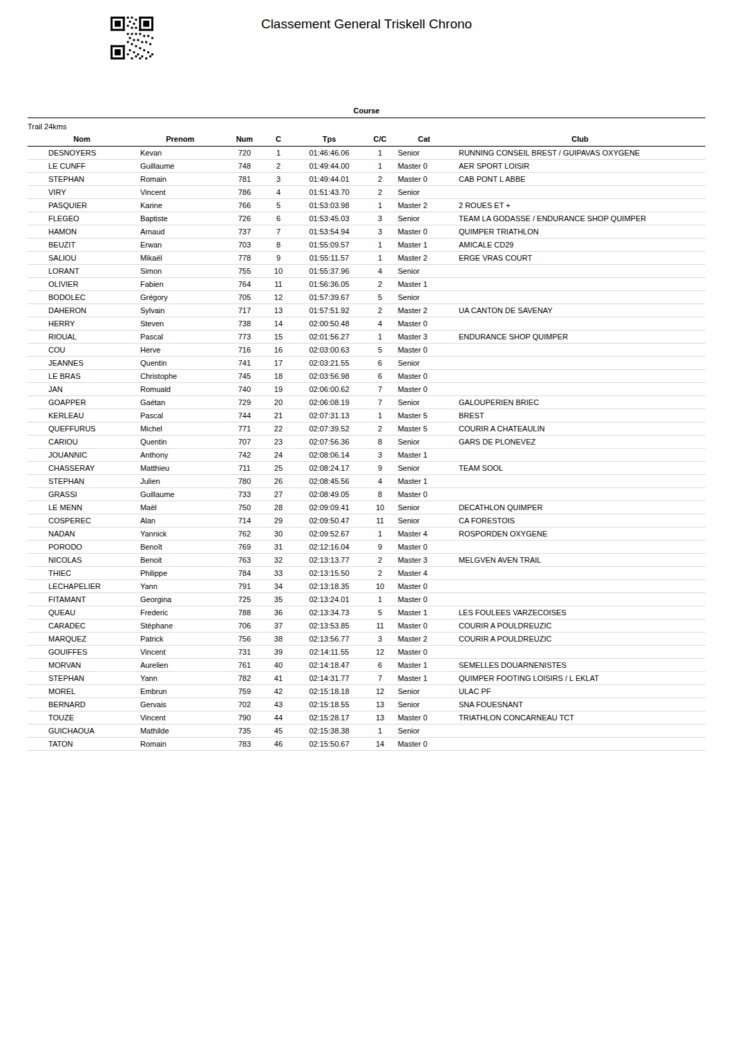Classement General Triskell Chrono
Course
Trail 24kms
| Nom | Prenom | Num | C | Tps | C/C | Cat | Club |
| --- | --- | --- | --- | --- | --- | --- | --- |
| DESNOYERS | Kevan | 720 | 1 | 01:46:46.06 | 1 | Senior | RUNNING CONSEIL BREST / GUIPAVAS OXYGENE |
| LE CUNFF | Guillaume | 748 | 2 | 01:49:44.00 | 1 | Master 0 | AER SPORT LOISIR |
| STEPHAN | Romain | 781 | 3 | 01:49:44.01 | 2 | Master 0 | CAB PONT L ABBE |
| VIRY | Vincent | 786 | 4 | 01:51:43.70 | 2 | Senior | |
| PASQUIER | Karine | 766 | 5 | 01:53:03.98 | 1 | Master 2 | 2 ROUES ET + |
| FLEGEO | Baptiste | 726 | 6 | 01:53:45.03 | 3 | Senior | TEAM LA GODASSE / ENDURANCE SHOP QUIMPER |
| HAMON | Arnaud | 737 | 7 | 01:53:54.94 | 3 | Master 0 | QUIMPER TRIATHLON |
| BEUZIT | Erwan | 703 | 8 | 01:55:09.57 | 1 | Master 1 | AMICALE CD29 |
| SALIOU | Mikaël | 778 | 9 | 01:55:11.57 | 1 | Master 2 | ERGE VRAS COURT |
| LORANT | Simon | 755 | 10 | 01:55:37.96 | 4 | Senior | |
| OLIVIER | Fabien | 764 | 11 | 01:56:36.05 | 2 | Master 1 | |
| BODOLEC | Grégory | 705 | 12 | 01:57:39.67 | 5 | Senior | |
| DAHERON | Sylvain | 717 | 13 | 01:57:51.92 | 2 | Master 2 | UA CANTON DE SAVENAY |
| HERRY | Steven | 738 | 14 | 02:00:50.48 | 4 | Master 0 | |
| RIOUAL | Pascal | 773 | 15 | 02:01:56.27 | 1 | Master 3 | ENDURANCE SHOP QUIMPER |
| COU | Herve | 716 | 16 | 02:03:00.63 | 5 | Master 0 | |
| JEANNES | Quentin | 741 | 17 | 02:03:21.55 | 6 | Senior | |
| LE BRAS | Christophe | 745 | 18 | 02:03:56.98 | 6 | Master 0 | |
| JAN | Romuald | 740 | 19 | 02:06:00.62 | 7 | Master 0 | |
| GOAPPER | Gaétan | 729 | 20 | 02:06:08.19 | 7 | Senior | GALOUPERIEN BRIEC |
| KERLEAU | Pascal | 744 | 21 | 02:07:31.13 | 1 | Master 5 | BREST |
| QUEFFURUS | Michel | 771 | 22 | 02:07:39.52 | 2 | Master 5 | COURIR A CHATEAULIN |
| CARIOU | Quentin | 707 | 23 | 02:07:56.36 | 8 | Senior | GARS DE PLONEVEZ |
| JOUANNIC | Anthony | 742 | 24 | 02:08:06.14 | 3 | Master 1 | |
| CHASSERAY | Matthieu | 711 | 25 | 02:08:24.17 | 9 | Senior | TEAM SOOL |
| STEPHAN | Julien | 780 | 26 | 02:08:45.56 | 4 | Master 1 | |
| GRASSI | Guillaume | 733 | 27 | 02:08:49.05 | 8 | Master 0 | |
| LE MENN | Maël | 750 | 28 | 02:09:09.41 | 10 | Senior | DECATHLON QUIMPER |
| COSPEREC | Alan | 714 | 29 | 02:09:50.47 | 11 | Senior | CA FORESTOIS |
| NADAN | Yannick | 762 | 30 | 02:09:52.67 | 1 | Master 4 | ROSPORDEN OXYGENE |
| PORODO | Benoît | 769 | 31 | 02:12:16.04 | 9 | Master 0 | |
| NICOLAS | Benoit | 763 | 32 | 02:13:13.77 | 2 | Master 3 | MELGVEN AVEN TRAIL |
| THIEC | Philippe | 784 | 33 | 02:13:15.50 | 2 | Master 4 | |
| LECHAPELIER | Yann | 791 | 34 | 02:13:18.35 | 10 | Master 0 | |
| FITAMANT | Georgina | 725 | 35 | 02:13:24.01 | 1 | Master 0 | |
| QUEAU | Frederic | 788 | 36 | 02:13:34.73 | 5 | Master 1 | LES FOULEES VARZECOISES |
| CARADEC | Stéphane | 706 | 37 | 02:13:53.85 | 11 | Master 0 | COURIR A POULDREUZIC |
| MARQUEZ | Patrick | 756 | 38 | 02:13:56.77 | 3 | Master 2 | COURIR A POULDREUZIC |
| GOUIFFES | Vincent | 731 | 39 | 02:14:11.55 | 12 | Master 0 | |
| MORVAN | Aurelien | 761 | 40 | 02:14:18.47 | 6 | Master 1 | SEMELLES DOUARNENISTES |
| STEPHAN | Yann | 782 | 41 | 02:14:31.77 | 7 | Master 1 | QUIMPER FOOTING LOISIRS / L EKLAT |
| MOREL | Embrun | 759 | 42 | 02:15:18.18 | 12 | Senior | ULAC PF |
| BERNARD | Gervais | 702 | 43 | 02:15:18.55 | 13 | Senior | SNA FOUESNANT |
| TOUZE | Vincent | 790 | 44 | 02:15:28.17 | 13 | Master 0 | TRIATHLON CONCARNEAU TCT |
| GUICHAOUA | Mathilde | 735 | 45 | 02:15:38.38 | 1 | Senior | |
| TATON | Romain | 783 | 46 | 02:15:50.67 | 14 | Master 0 | |